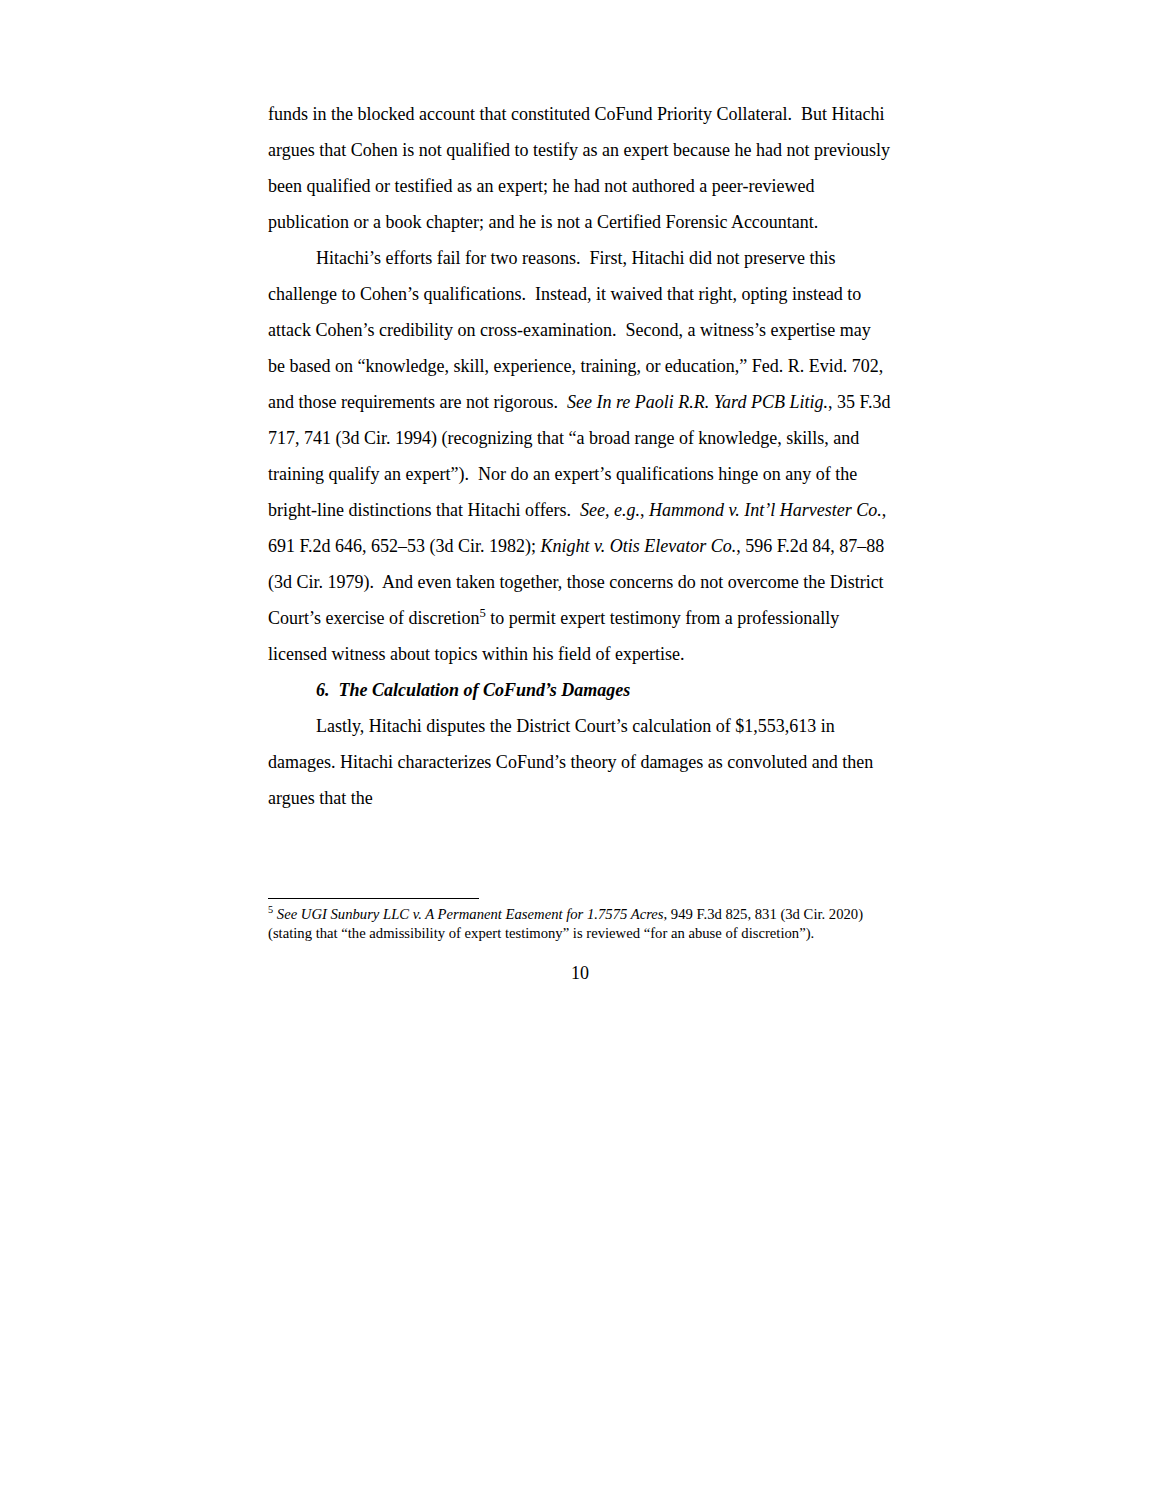funds in the blocked account that constituted CoFund Priority Collateral. But Hitachi argues that Cohen is not qualified to testify as an expert because he had not previously been qualified or testified as an expert; he had not authored a peer-reviewed publication or a book chapter; and he is not a Certified Forensic Accountant.
Hitachi’s efforts fail for two reasons. First, Hitachi did not preserve this challenge to Cohen’s qualifications. Instead, it waived that right, opting instead to attack Cohen’s credibility on cross-examination. Second, a witness’s expertise may be based on “knowledge, skill, experience, training, or education,” Fed. R. Evid. 702, and those requirements are not rigorous. See In re Paoli R.R. Yard PCB Litig., 35 F.3d 717, 741 (3d Cir. 1994) (recognizing that “a broad range of knowledge, skills, and training qualify an expert”). Nor do an expert’s qualifications hinge on any of the bright-line distinctions that Hitachi offers. See, e.g., Hammond v. Int’l Harvester Co., 691 F.2d 646, 652–53 (3d Cir. 1982); Knight v. Otis Elevator Co., 596 F.2d 84, 87–88 (3d Cir. 1979). And even taken together, those concerns do not overcome the District Court’s exercise of discretion5 to permit expert testimony from a professionally licensed witness about topics within his field of expertise.
6. The Calculation of CoFund’s Damages
Lastly, Hitachi disputes the District Court’s calculation of $1,553,613 in damages. Hitachi characterizes CoFund’s theory of damages as convoluted and then argues that the
5 See UGI Sunbury LLC v. A Permanent Easement for 1.7575 Acres, 949 F.3d 825, 831 (3d Cir. 2020) (stating that “the admissibility of expert testimony” is reviewed “for an abuse of discretion”).
10